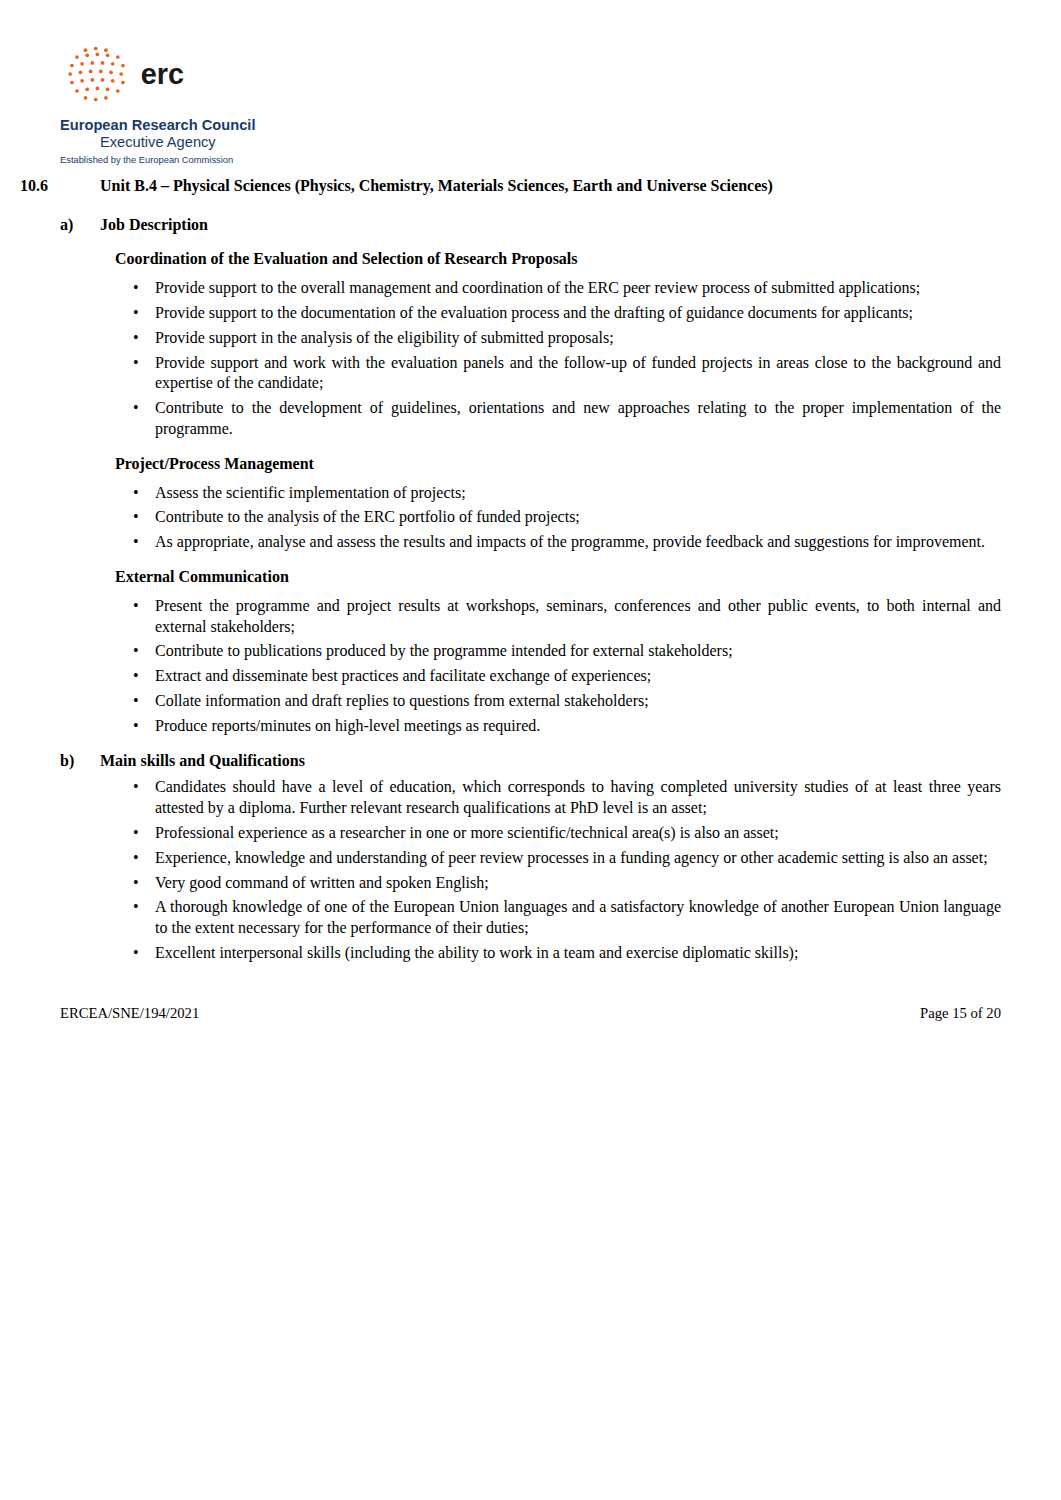erc
European Research CouncilExecutive Agency
Established by the European Commission
10.6 Unit B.4 – Physical Sciences (Physics, Chemistry, Materials Sciences, Earth and Universe Sciences)
a) Job Description
Coordination of the Evaluation and Selection of Research Proposals
Provide support to the overall management and coordination of the ERC peer review process of submitted applications;
Provide support to the documentation of the evaluation process and the drafting of guidance documents for applicants;
Provide support in the analysis of the eligibility of submitted proposals;
Provide support and work with the evaluation panels and the follow-up of funded projects in areas close to the background and expertise of the candidate;
Contribute to the development of guidelines, orientations and new approaches relating to the proper implementation of the programme.
Project/Process Management
Assess the scientific implementation of projects;
Contribute to the analysis of the ERC portfolio of funded projects;
As appropriate, analyse and assess the results and impacts of the programme, provide feedback and suggestions for improvement.
External Communication
Present the programme and project results at workshops, seminars, conferences and other public events, to both internal and external stakeholders;
Contribute to publications produced by the programme intended for external stakeholders;
Extract and disseminate best practices and facilitate exchange of experiences;
Collate information and draft replies to questions from external stakeholders;
Produce reports/minutes on high-level meetings as required.
b) Main skills and Qualifications
Candidates should have a level of education, which corresponds to having completed university studies of at least three years attested by a diploma. Further relevant research qualifications at PhD level is an asset;
Professional experience as a researcher in one or more scientific/technical area(s) is also an asset;
Experience, knowledge and understanding of peer review processes in a funding agency or other academic setting is also an asset;
Very good command of written and spoken English;
A thorough knowledge of one of the European Union languages and a satisfactory knowledge of another European Union language to the extent necessary for the performance of their duties;
Excellent interpersonal skills (including the ability to work in a team and exercise diplomatic skills);
ERCEA/SNE/194/2021
Page 15 of 20